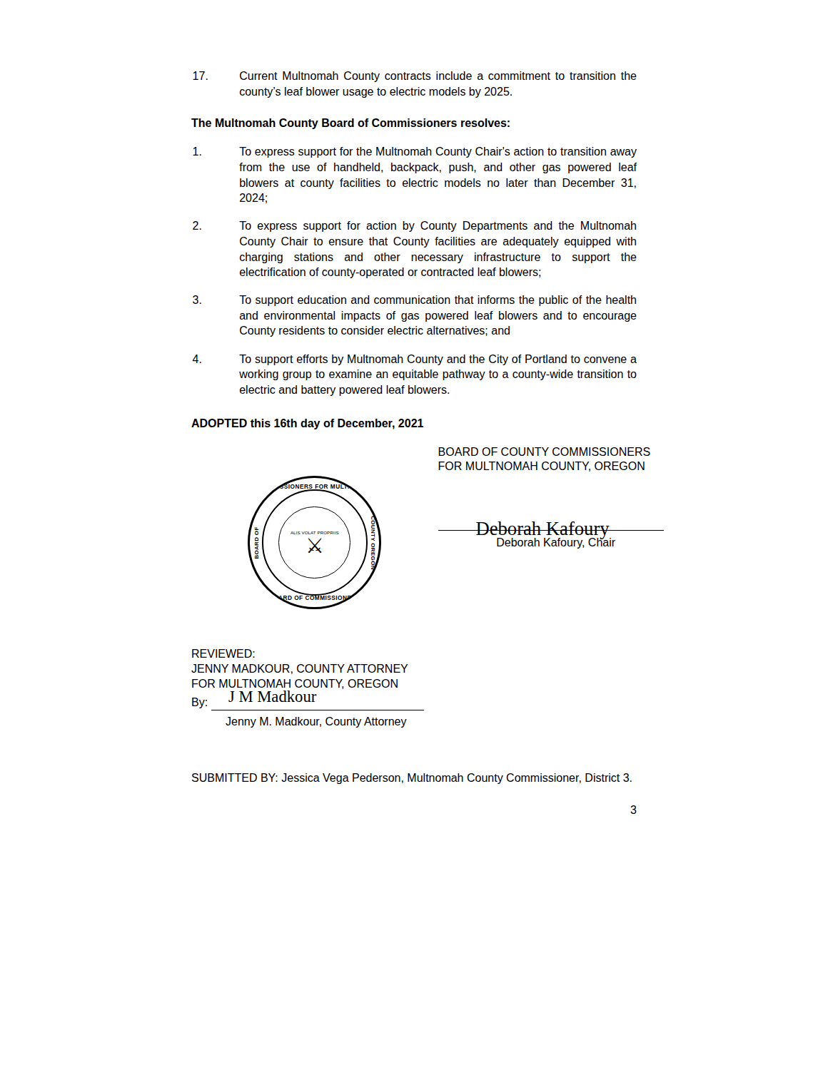17.
Current Multnomah County contracts include a commitment to transition the county’s leaf blower usage to electric models by 2025.
The Multnomah County Board of Commissioners resolves:
1.
To express support for the Multnomah County Chair's action to transition away from the use of handheld, backpack, push, and other gas powered leaf blowers at county facilities to electric models no later than December 31, 2024;
2.
To express support for action by County Departments and the Multnomah County Chair to ensure that County facilities are adequately equipped with charging stations and other necessary infrastructure to support the electrification of county-operated or contracted leaf blowers;
3.
To support education and communication that informs the public of the health and environmental impacts of gas powered leaf blowers and to encourage County residents to consider electric alternatives; and
4.
To support efforts by Multnomah County and the City of Portland to convene a working group to examine an equitable pathway to a county-wide transition to electric and battery powered leaf blowers.
ADOPTED this 16th day of December, 2021
COMMISSIONERS FOR MULTNOMAH
BOARD OF
COUNTY OREGON
BOARD OF COMMISSIONERS
ALIS VOLAT PROPRIIS
⚔
BOARD OF COUNTY COMMISSIONERS
FOR MULTNOMAH COUNTY, OREGON
Deborah Kafoury
Deborah Kafoury, Chair
REVIEWED:
JENNY MADKOUR, COUNTY ATTORNEY
FOR MULTNOMAH COUNTY, OREGON
By:
J M Madkour
Jenny M. Madkour, County Attorney
SUBMITTED BY: Jessica Vega Pederson, Multnomah County Commissioner, District 3.
3